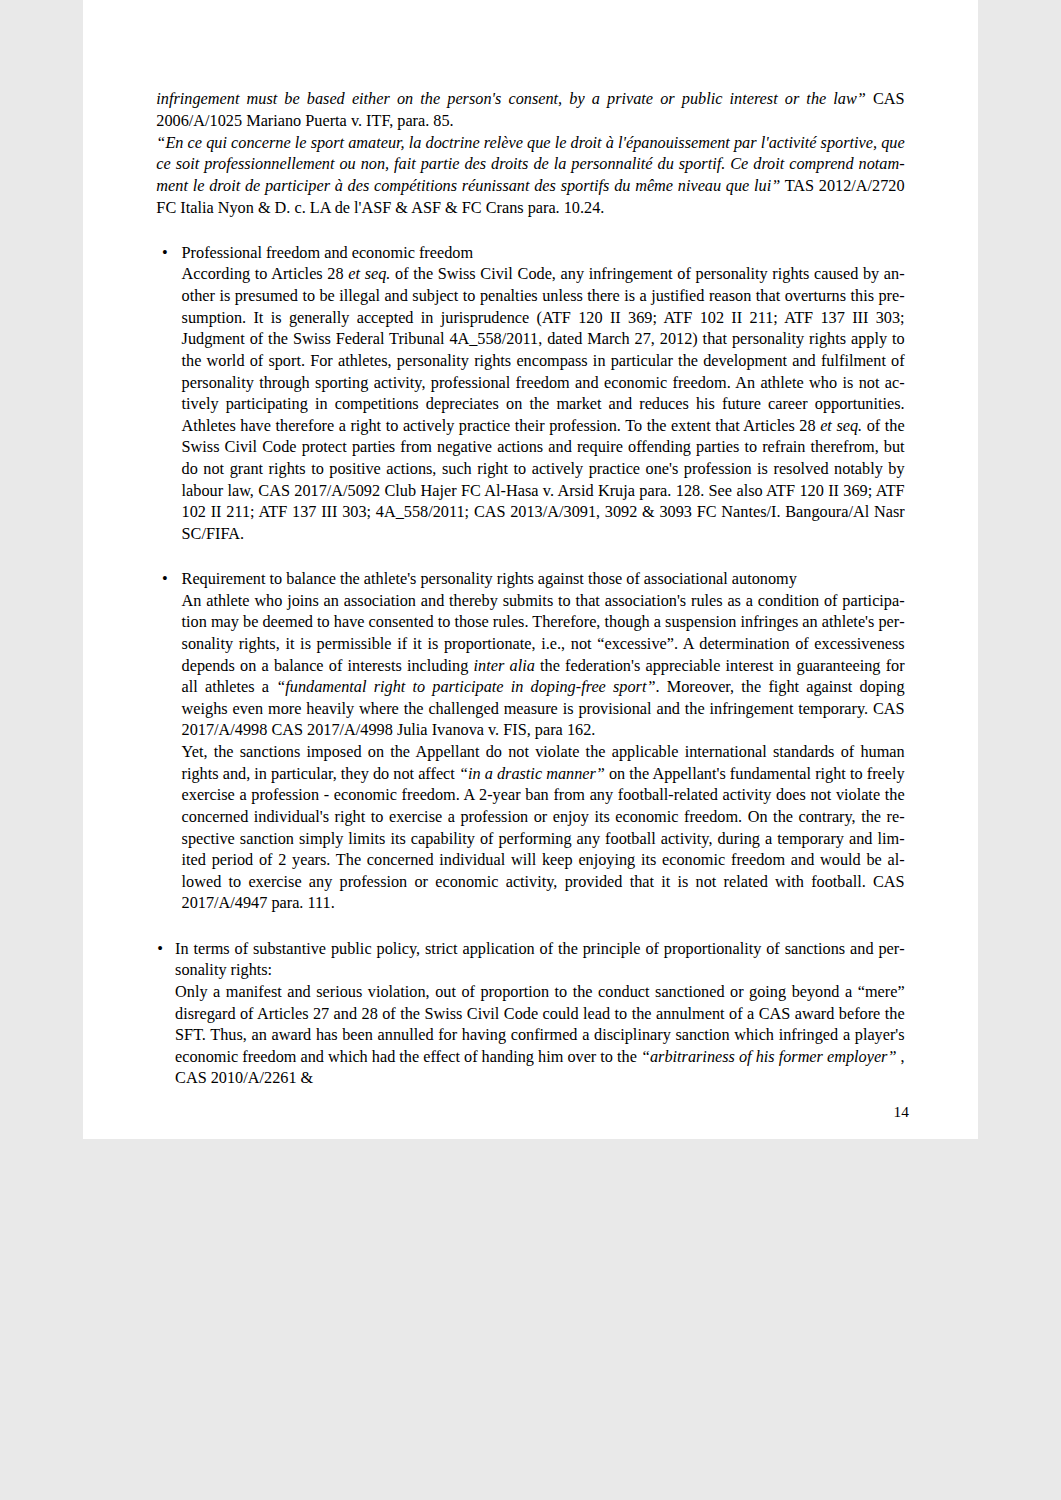infringement must be based either on the person's consent, by a private or public interest or the law” CAS 2006/A/1025 Mariano Puerta v. ITF, para. 85.
“En ce qui concerne le sport amateur, la doctrine relève que le droit à l'épanouissement par l'activité sportive, que ce soit professionnellement ou non, fait partie des droits de la personnalité du sportif. Ce droit comprend notamment le droit de participer à des compétitions réunissant des sportifs du même niveau que lui” TAS 2012/A/2720 FC Italia Nyon & D. c. LA de l'ASF & ASF & FC Crans para. 10.24.
Professional freedom and economic freedom
According to Articles 28 et seq. of the Swiss Civil Code, any infringement of personality rights caused by another is presumed to be illegal and subject to penalties unless there is a justified reason that overturns this presumption. It is generally accepted in jurisprudence (ATF 120 II 369; ATF 102 II 211; ATF 137 III 303; Judgment of the Swiss Federal Tribunal 4A_558/2011, dated March 27, 2012) that personality rights apply to the world of sport. For athletes, personality rights encompass in particular the development and fulfilment of personality through sporting activity, professional freedom and economic freedom. An athlete who is not actively participating in competitions depreciates on the market and reduces his future career opportunities. Athletes have therefore a right to actively practice their profession. To the extent that Articles 28 et seq. of the Swiss Civil Code protect parties from negative actions and require offending parties to refrain therefrom, but do not grant rights to positive actions, such right to actively practice one's profession is resolved notably by labour law, CAS 2017/A/5092 Club Hajer FC Al-Hasa v. Arsid Kruja para. 128. See also ATF 120 II 369; ATF 102 II 211; ATF 137 III 303; 4A_558/2011; CAS 2013/A/3091, 3092 & 3093 FC Nantes/I. Bangoura/Al Nasr SC/FIFA.
Requirement to balance the athlete's personality rights against those of associational autonomy
An athlete who joins an association and thereby submits to that association's rules as a condition of participation may be deemed to have consented to those rules. Therefore, though a suspension infringes an athlete's personality rights, it is permissible if it is proportionate, i.e., not “excessive”. A determination of excessiveness depends on a balance of interests including inter alia the federation's appreciable interest in guaranteeing for all athletes a “fundamental right to participate in doping-free sport”. Moreover, the fight against doping weighs even more heavily where the challenged measure is provisional and the infringement temporary. CAS 2017/A/4998 CAS 2017/A/4998 Julia Ivanova v. FIS, para 162.
Yet, the sanctions imposed on the Appellant do not violate the applicable international standards of human rights and, in particular, they do not affect “in a drastic manner” on the Appellant's fundamental right to freely exercise a profession - economic freedom. A 2-year ban from any football-related activity does not violate the concerned individual's right to exercise a profession or enjoy its economic freedom. On the contrary, the respective sanction simply limits its capability of performing any football activity, during a temporary and limited period of 2 years. The concerned individual will keep enjoying its economic freedom and would be allowed to exercise any profession or economic activity, provided that it is not related with football. CAS 2017/A/4947 para. 111.
In terms of substantive public policy, strict application of the principle of proportionality of sanctions and personality rights:
Only a manifest and serious violation, out of proportion to the conduct sanctioned or going beyond a “mere” disregard of Articles 27 and 28 of the Swiss Civil Code could lead to the annulment of a CAS award before the SFT. Thus, an award has been annulled for having confirmed a disciplinary sanction which infringed a player's economic freedom and which had the effect of handing him over to the “arbitrariness of his former employer” , CAS 2010/A/2261 &
14